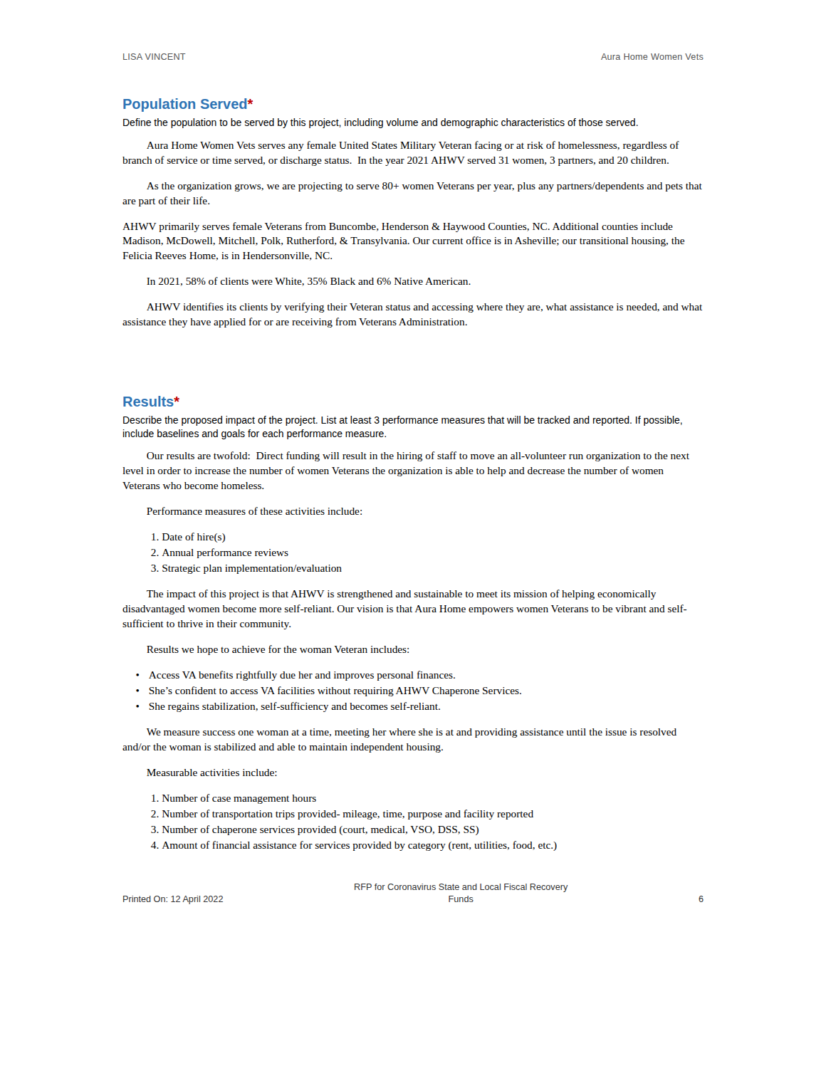LISA VINCENT Aura Home Women Vets
Population Served*
Define the population to be served by this project, including volume and demographic characteristics of those served.
Aura Home Women Vets serves any female United States Military Veteran facing or at risk of homelessness, regardless of branch of service or time served, or discharge status. In the year 2021 AHWV served 31 women, 3 partners, and 20 children.
As the organization grows, we are projecting to serve 80+ women Veterans per year, plus any partners/dependents and pets that are part of their life.
AHWV primarily serves female Veterans from Buncombe, Henderson & Haywood Counties, NC. Additional counties include Madison, McDowell, Mitchell, Polk, Rutherford, & Transylvania. Our current office is in Asheville; our transitional housing, the Felicia Reeves Home, is in Hendersonville, NC.
In 2021, 58% of clients were White, 35% Black and 6% Native American.
AHWV identifies its clients by verifying their Veteran status and accessing where they are, what assistance is needed, and what assistance they have applied for or are receiving from Veterans Administration.
Results*
Describe the proposed impact of the project. List at least 3 performance measures that will be tracked and reported. If possible, include baselines and goals for each performance measure.
Our results are twofold: Direct funding will result in the hiring of staff to move an all-volunteer run organization to the next level in order to increase the number of women Veterans the organization is able to help and decrease the number of women Veterans who become homeless.
Performance measures of these activities include:
Date of hire(s)
Annual performance reviews
Strategic plan implementation/evaluation
The impact of this project is that AHWV is strengthened and sustainable to meet its mission of helping economically disadvantaged women become more self-reliant. Our vision is that Aura Home empowers women Veterans to be vibrant and self-sufficient to thrive in their community.
Results we hope to achieve for the woman Veteran includes:
Access VA benefits rightfully due her and improves personal finances.
She’s confident to access VA facilities without requiring AHWV Chaperone Services.
She regains stabilization, self-sufficiency and becomes self-reliant.
We measure success one woman at a time, meeting her where she is at and providing assistance until the issue is resolved and/or the woman is stabilized and able to maintain independent housing.
Measurable activities include:
Number of case management hours
Number of transportation trips provided- mileage, time, purpose and facility reported
Number of chaperone services provided (court, medical, VSO, DSS, SS)
Amount of financial assistance for services provided by category (rent, utilities, food, etc.)
Printed On: 12 April 2022 RFP for Coronavirus State and Local Fiscal Recovery
Funds 6